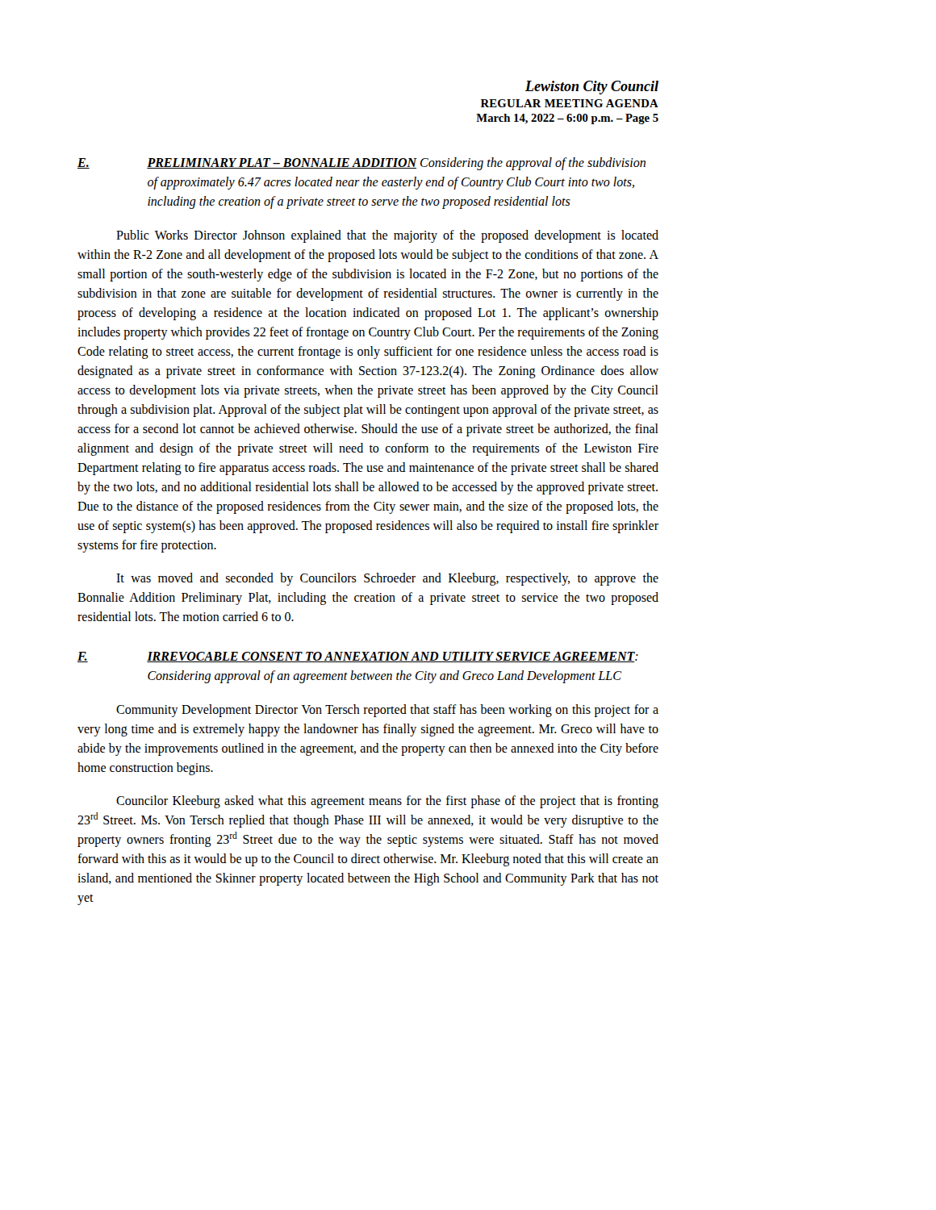Lewiston City Council REGULAR MEETING AGENDA March 14, 2022 – 6:00 p.m. – Page 5
E.
PRELIMINARY PLAT – BONNALIE ADDITION Considering the approval of the subdivision of approximately 6.47 acres located near the easterly end of Country Club Court into two lots, including the creation of a private street to serve the two proposed residential lots
Public Works Director Johnson explained that the majority of the proposed development is located within the R-2 Zone and all development of the proposed lots would be subject to the conditions of that zone. A small portion of the south-westerly edge of the subdivision is located in the F-2 Zone, but no portions of the subdivision in that zone are suitable for development of residential structures. The owner is currently in the process of developing a residence at the location indicated on proposed Lot 1. The applicant’s ownership includes property which provides 22 feet of frontage on Country Club Court. Per the requirements of the Zoning Code relating to street access, the current frontage is only sufficient for one residence unless the access road is designated as a private street in conformance with Section 37-123.2(4). The Zoning Ordinance does allow access to development lots via private streets, when the private street has been approved by the City Council through a subdivision plat. Approval of the subject plat will be contingent upon approval of the private street, as access for a second lot cannot be achieved otherwise. Should the use of a private street be authorized, the final alignment and design of the private street will need to conform to the requirements of the Lewiston Fire Department relating to fire apparatus access roads. The use and maintenance of the private street shall be shared by the two lots, and no additional residential lots shall be allowed to be accessed by the approved private street. Due to the distance of the proposed residences from the City sewer main, and the size of the proposed lots, the use of septic system(s) has been approved. The proposed residences will also be required to install fire sprinkler systems for fire protection.
It was moved and seconded by Councilors Schroeder and Kleeburg, respectively, to approve the Bonnalie Addition Preliminary Plat, including the creation of a private street to service the two proposed residential lots. The motion carried 6 to 0.
F.
IRREVOCABLE CONSENT TO ANNEXATION AND UTILITY SERVICE AGREEMENT: Considering approval of an agreement between the City and Greco Land Development LLC
Community Development Director Von Tersch reported that staff has been working on this project for a very long time and is extremely happy the landowner has finally signed the agreement. Mr. Greco will have to abide by the improvements outlined in the agreement, and the property can then be annexed into the City before home construction begins.
Councilor Kleeburg asked what this agreement means for the first phase of the project that is fronting 23rd Street. Ms. Von Tersch replied that though Phase III will be annexed, it would be very disruptive to the property owners fronting 23rd Street due to the way the septic systems were situated. Staff has not moved forward with this as it would be up to the Council to direct otherwise. Mr. Kleeburg noted that this will create an island, and mentioned the Skinner property located between the High School and Community Park that has not yet